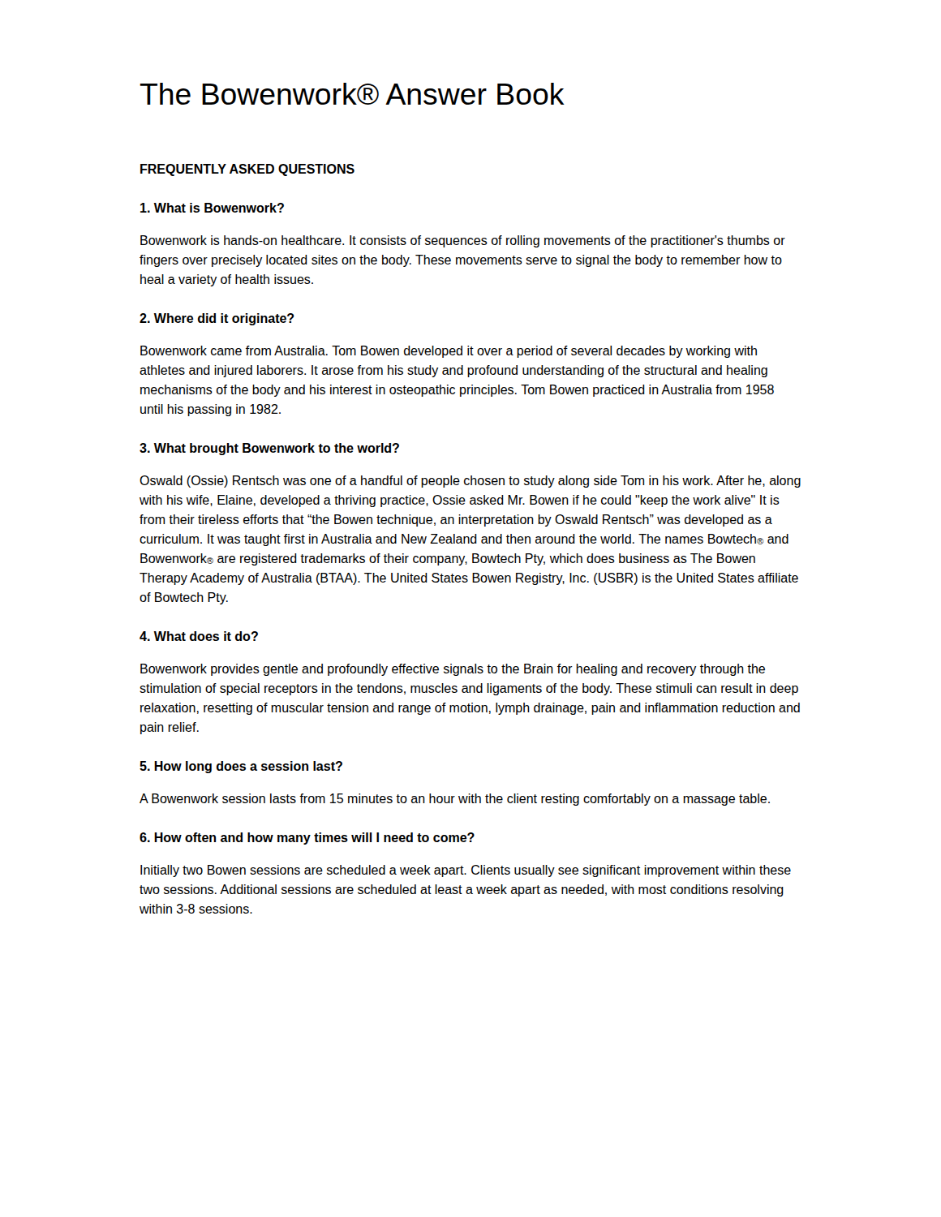The Bowenwork® Answer Book
FREQUENTLY ASKED QUESTIONS
1. What is Bowenwork?
Bowenwork is hands-on healthcare. It consists of sequences of rolling movements of the practitioner's thumbs or fingers over precisely located sites on the body. These movements serve to signal the body to remember how to heal a variety of health issues.
2. Where did it originate?
Bowenwork came from Australia. Tom Bowen developed it over a period of several decades by working with athletes and injured laborers. It arose from his study and profound understanding of the structural and healing mechanisms of the body and his interest in osteopathic principles. Tom Bowen practiced in Australia from 1958 until his passing in 1982.
3. What brought Bowenwork to the world?
Oswald (Ossie) Rentsch was one of a handful of people chosen to study along side Tom in his work. After he, along with his wife, Elaine, developed a thriving practice, Ossie asked Mr. Bowen if he could "keep the work alive" It is from their tireless efforts that “the Bowen technique, an interpretation by Oswald Rentsch” was developed as a curriculum. It was taught first in Australia and New Zealand and then around the world. The names Bowtech® and Bowenwork® are registered trademarks of their company, Bowtech Pty, which does business as The Bowen Therapy Academy of Australia (BTAA). The United States Bowen Registry, Inc. (USBR) is the United States affiliate of Bowtech Pty.
4. What does it do?
Bowenwork provides gentle and profoundly effective signals to the Brain for healing and recovery through the stimulation of special receptors in the tendons, muscles and ligaments of the body. These stimuli can result in deep relaxation, resetting of muscular tension and range of motion, lymph drainage, pain and inflammation reduction and pain relief.
5. How long does a session last?
A Bowenwork session lasts from 15 minutes to an hour with the client resting comfortably on a massage table.
6. How often and how many times will I need to come?
Initially two Bowen sessions are scheduled a week apart. Clients usually see significant improvement within these two sessions. Additional sessions are scheduled at least a week apart as needed, with most conditions resolving within 3-8 sessions.